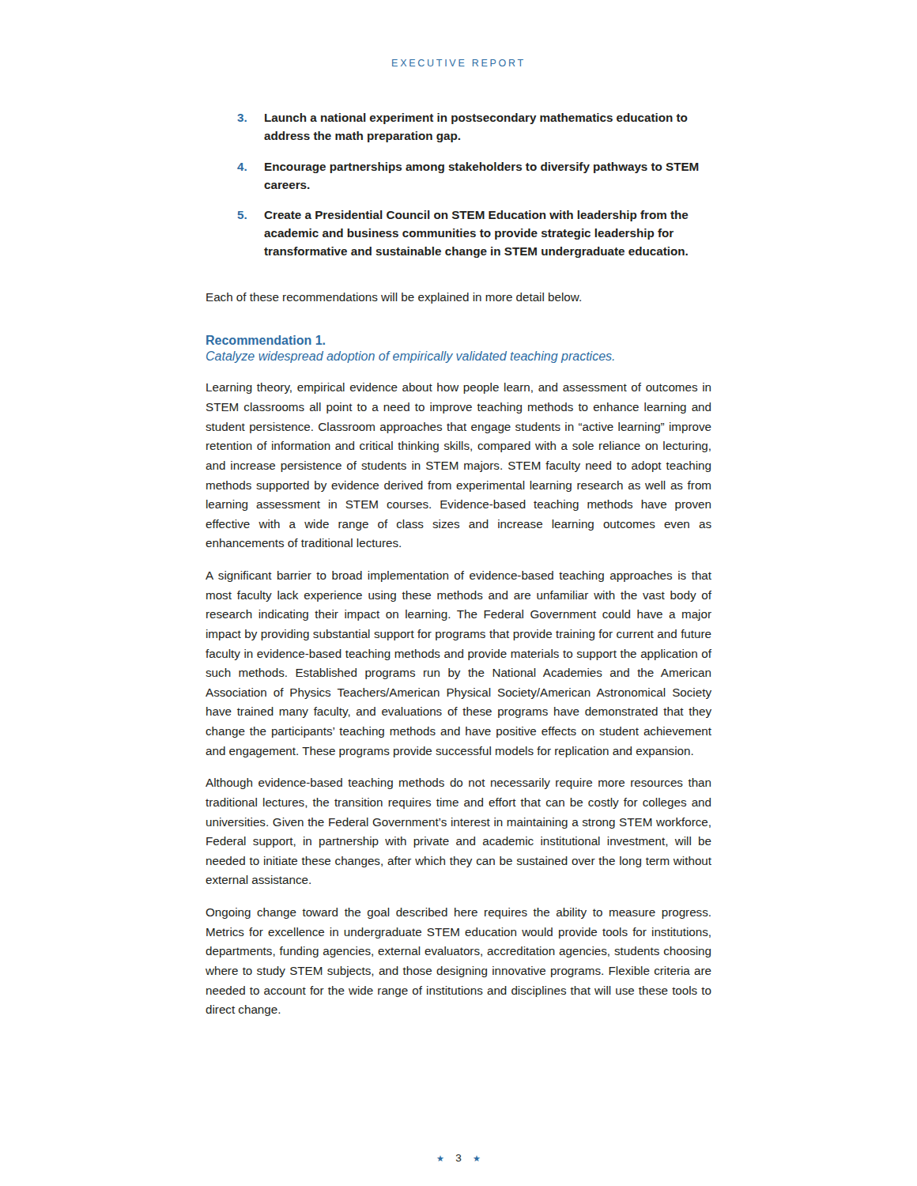Executive Report
Launch a national experiment in postsecondary mathematics education to address the math preparation gap.
Encourage partnerships among stakeholders to diversify pathways to STEM careers.
Create a Presidential Council on STEM Education with leadership from the academic and business communities to provide strategic leadership for transformative and sustainable change in STEM undergraduate education.
Each of these recommendations will be explained in more detail below.
Recommendation 1.
Catalyze widespread adoption of empirically validated teaching practices.
Learning theory, empirical evidence about how people learn, and assessment of outcomes in STEM classrooms all point to a need to improve teaching methods to enhance learning and student persistence. Classroom approaches that engage students in “active learning” improve retention of information and critical thinking skills, compared with a sole reliance on lecturing, and increase persistence of students in STEM majors. STEM faculty need to adopt teaching methods supported by evidence derived from experimental learning research as well as from learning assessment in STEM courses. Evidence-based teaching methods have proven effective with a wide range of class sizes and increase learning outcomes even as enhancements of traditional lectures.
A significant barrier to broad implementation of evidence-based teaching approaches is that most faculty lack experience using these methods and are unfamiliar with the vast body of research indicating their impact on learning. The Federal Government could have a major impact by providing substantial support for programs that provide training for current and future faculty in evidence-based teaching methods and provide materials to support the application of such methods. Established programs run by the National Academies and the American Association of Physics Teachers/American Physical Society/American Astronomical Society have trained many faculty, and evaluations of these programs have demonstrated that they change the participants’ teaching methods and have positive effects on student achievement and engagement. These programs provide successful models for replication and expansion.
Although evidence-based teaching methods do not necessarily require more resources than traditional lectures, the transition requires time and effort that can be costly for colleges and universities. Given the Federal Government’s interest in maintaining a strong STEM workforce, Federal support, in partnership with private and academic institutional investment, will be needed to initiate these changes, after which they can be sustained over the long term without external assistance.
Ongoing change toward the goal described here requires the ability to measure progress. Metrics for excellence in undergraduate STEM education would provide tools for institutions, departments, funding agencies, external evaluators, accreditation agencies, students choosing where to study STEM subjects, and those designing innovative programs. Flexible criteria are needed to account for the wide range of institutions and disciplines that will use these tools to direct change.
★3★